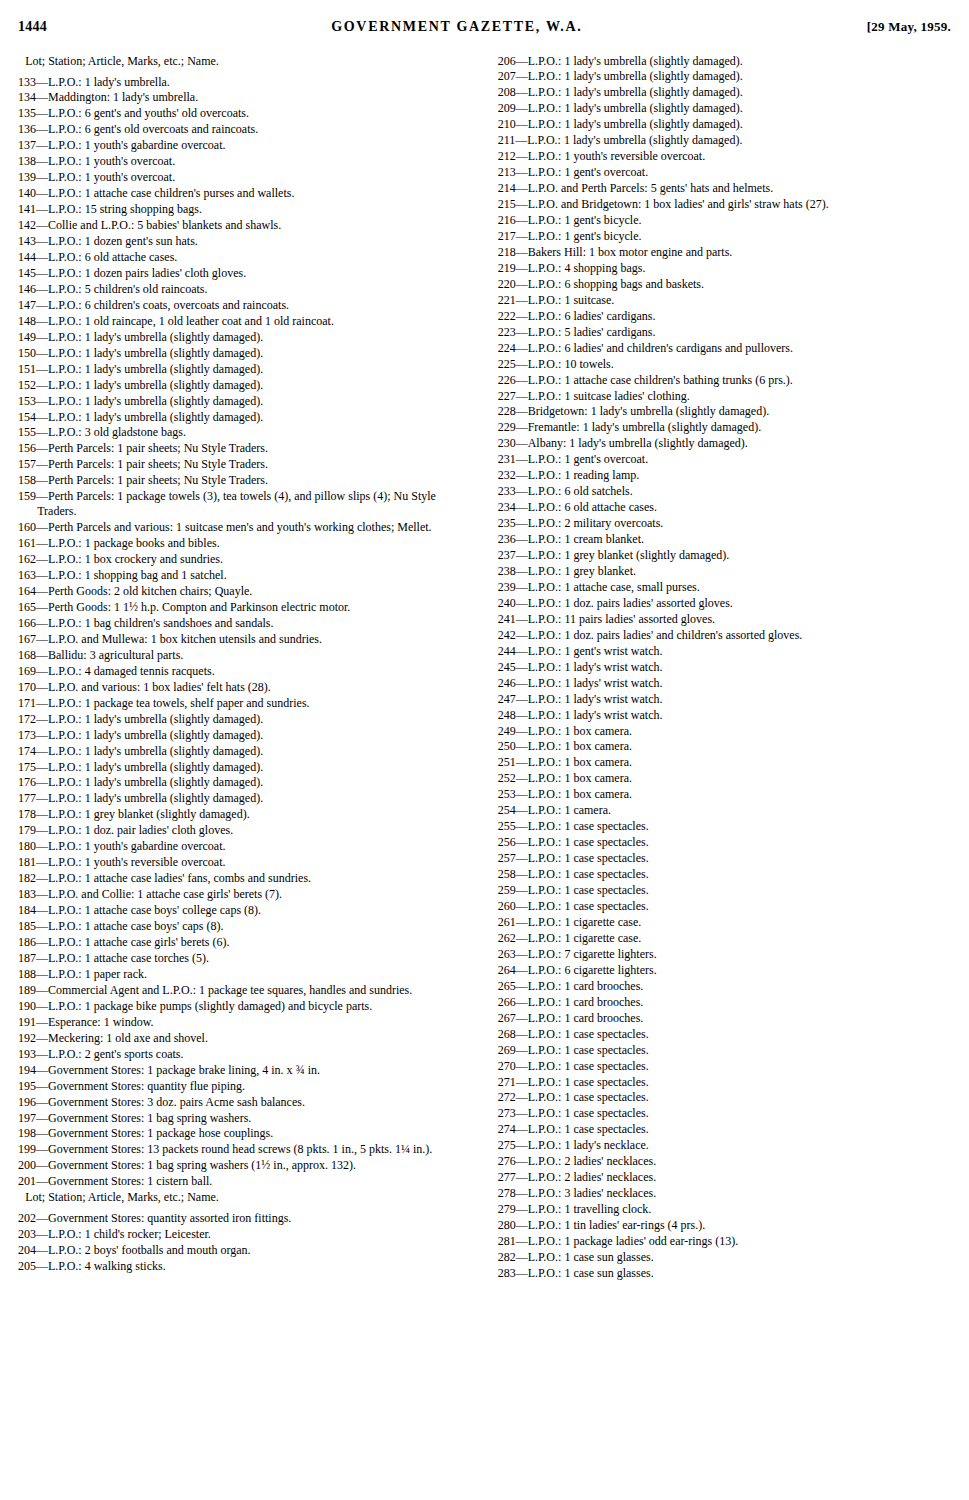1444 GOVERNMENT GAZETTE, W.A. [29 May, 1959.
Lot; Station; Article, Marks, etc.; Name.
133—L.P.O.: 1 lady's umbrella.
134—Maddington: 1 lady's umbrella.
135—L.P.O.: 6 gent's and youths' old overcoats.
136—L.P.O.: 6 gent's old overcoats and raincoats.
137—L.P.O.: 1 youth's gabardine overcoat.
138—L.P.O.: 1 youth's overcoat.
139—L.P.O.: 1 youth's overcoat.
140—L.P.O.: 1 attache case children's purses and wallets.
141—L.P.O.: 15 string shopping bags.
142—Collie and L.P.O.: 5 babies' blankets and shawls.
143—L.P.O.: 1 dozen gent's sun hats.
144—L.P.O.: 6 old attache cases.
145—L.P.O.: 1 dozen pairs ladies' cloth gloves.
146—L.P.O.: 5 children's old raincoats.
147—L.P.O.: 6 children's coats, overcoats and raincoats.
148—L.P.O.: 1 old raincape, 1 old leather coat and 1 old raincoat.
149—L.P.O.: 1 lady's umbrella (slightly damaged).
150—L.P.O.: 1 lady's umbrella (slightly damaged).
151—L.P.O.: 1 lady's umbrella (slightly damaged).
152—L.P.O.: 1 lady's umbrella (slightly damaged).
153—L.P.O.: 1 lady's umbrella (slightly damaged).
154—L.P.O.: 1 lady's umbrella (slightly damaged).
155—L.P.O.: 3 old gladstone bags.
156—Perth Parcels: 1 pair sheets; Nu Style Traders.
157—Perth Parcels: 1 pair sheets; Nu Style Traders.
158—Perth Parcels: 1 pair sheets; Nu Style Traders.
159—Perth Parcels: 1 package towels (3), tea towels (4), and pillow slips (4); Nu Style Traders.
160—Perth Parcels and various: 1 suitcase men's and youth's working clothes; Mellet.
161—L.P.O.: 1 package books and bibles.
162—L.P.O.: 1 box crockery and sundries.
163—L.P.O.: 1 shopping bag and 1 satchel.
164—Perth Goods: 2 old kitchen chairs; Quayle.
165—Perth Goods: 1 1½ h.p. Compton and Parkinson electric motor.
166—L.P.O.: 1 bag children's sandshoes and sandals.
167—L.P.O. and Mullewa: 1 box kitchen utensils and sundries.
168—Ballidu: 3 agricultural parts.
169—L.P.O.: 4 damaged tennis racquets.
170—L.P.O. and various: 1 box ladies' felt hats (28).
171—L.P.O.: 1 package tea towels, shelf paper and sundries.
172—L.P.O.: 1 lady's umbrella (slightly damaged).
173—L.P.O.: 1 lady's umbrella (slightly damaged).
174—L.P.O.: 1 lady's umbrella (slightly damaged).
175—L.P.O.: 1 lady's umbrella (slightly damaged).
176—L.P.O.: 1 lady's umbrella (slightly damaged).
177—L.P.O.: 1 lady's umbrella (slightly damaged).
178—L.P.O.: 1 grey blanket (slightly damaged).
179—L.P.O.: 1 doz. pair ladies' cloth gloves.
180—L.P.O.: 1 youth's gabardine overcoat.
181—L.P.O.: 1 youth's reversible overcoat.
182—L.P.O.: 1 attache case ladies' fans, combs and sundries.
183—L.P.O. and Collie: 1 attache case girls' berets (7).
184—L.P.O.: 1 attache case boys' college caps (8).
185—L.P.O.: 1 attache case boys' caps (8).
186—L.P.O.: 1 attache case girls' berets (6).
187—L.P.O.: 1 attache case torches (5).
188—L.P.O.: 1 paper rack.
189—Commercial Agent and L.P.O.: 1 package tee squares, handles and sundries.
190—L.P.O.: 1 package bike pumps (slightly damaged) and bicycle parts.
191—Esperance: 1 window.
192—Meckering: 1 old axe and shovel.
193—L.P.O.: 2 gent's sports coats.
194—Government Stores: 1 package brake lining, 4 in. x ¾ in.
195—Government Stores: quantity flue piping.
196—Government Stores: 3 doz. pairs Acme sash balances.
197—Government Stores: 1 bag spring washers.
198—Government Stores: 1 package hose couplings.
199—Government Stores: 13 packets round head screws (8 pkts. 1 in., 5 pkts. 1¼ in.).
200—Government Stores: 1 bag spring washers (1½ in., approx. 132).
201—Government Stores: 1 cistern ball.
Lot; Station; Article, Marks, etc.; Name.
202—Government Stores: quantity assorted iron fittings.
203—L.P.O.: 1 child's rocker; Leicester.
204—L.P.O.: 2 boys' footballs and mouth organ.
205—L.P.O.: 4 walking sticks.
206—L.P.O.: 1 lady's umbrella (slightly damaged).
207—L.P.O.: 1 lady's umbrella (slightly damaged).
208—L.P.O.: 1 lady's umbrella (slightly damaged).
209—L.P.O.: 1 lady's umbrella (slightly damaged).
210—L.P.O.: 1 lady's umbrella (slightly damaged).
211—L.P.O.: 1 lady's umbrella (slightly damaged).
212—L.P.O.: 1 youth's reversible overcoat.
213—L.P.O.: 1 gent's overcoat.
214—L.P.O. and Perth Parcels: 5 gents' hats and helmets.
215—L.P.O. and Bridgetown: 1 box ladies' and girls' straw hats (27).
216—L.P.O.: 1 gent's bicycle.
217—L.P.O.: 1 gent's bicycle.
218—Bakers Hill: 1 box motor engine and parts.
219—L.P.O.: 4 shopping bags.
220—L.P.O.: 6 shopping bags and baskets.
221—L.P.O.: 1 suitcase.
222—L.P.O.: 6 ladies' cardigans.
223—L.P.O.: 5 ladies' cardigans.
224—L.P.O.: 6 ladies' and children's cardigans and pullovers.
225—L.P.O.: 10 towels.
226—L.P.O.: 1 attache case children's bathing trunks (6 prs.).
227—L.P.O.: 1 suitcase ladies' clothing.
228—Bridgetown: 1 lady's umbrella (slightly damaged).
229—Fremantle: 1 lady's umbrella (slightly damaged).
230—Albany: 1 lady's umbrella (slightly damaged).
231—L.P.O.: 1 gent's overcoat.
232—L.P.O.: 1 reading lamp.
233—L.P.O.: 6 old satchels.
234—L.P.O.: 6 old attache cases.
235—L.P.O.: 2 military overcoats.
236—L.P.O.: 1 cream blanket.
237—L.P.O.: 1 grey blanket (slightly damaged).
238—L.P.O.: 1 grey blanket.
239—L.P.O.: 1 attache case, small purses.
240—L.P.O.: 1 doz. pairs ladies' assorted gloves.
241—L.P.O.: 11 pairs ladies' assorted gloves.
242—L.P.O.: 1 doz. pairs ladies' and children's assorted gloves.
244—L.P.O.: 1 gent's wrist watch.
245—L.P.O.: 1 lady's wrist watch.
246—L.P.O.: 1 ladys' wrist watch.
247—L.P.O.: 1 lady's wrist watch.
248—L.P.O.: 1 lady's wrist watch.
249—L.P.O.: 1 box camera.
250—L.P.O.: 1 box camera.
251—L.P.O.: 1 box camera.
252—L.P.O.: 1 box camera.
253—L.P.O.: 1 box camera.
254—L.P.O.: 1 camera.
255—L.P.O.: 1 case spectacles.
256—L.P.O.: 1 case spectacles.
257—L.P.O.: 1 case spectacles.
258—L.P.O.: 1 case spectacles.
259—L.P.O.: 1 case spectacles.
260—L.P.O.: 1 case spectacles.
261—L.P.O.: 1 cigarette case.
262—L.P.O.: 1 cigarette case.
263—L.P.O.: 7 cigarette lighters.
264—L.P.O.: 6 cigarette lighters.
265—L.P.O.: 1 card brooches.
266—L.P.O.: 1 card brooches.
267—L.P.O.: 1 card brooches.
268—L.P.O.: 1 case spectacles.
269—L.P.O.: 1 case spectacles.
270—L.P.O.: 1 case spectacles.
271—L.P.O.: 1 case spectacles.
272—L.P.O.: 1 case spectacles.
273—L.P.O.: 1 case spectacles.
274—L.P.O.: 1 case spectacles.
275—L.P.O.: 1 lady's necklace.
276—L.P.O.: 2 ladies' necklaces.
277—L.P.O.: 2 ladies' necklaces.
278—L.P.O.: 3 ladies' necklaces.
279—L.P.O.: 1 travelling clock.
280—L.P.O.: 1 tin ladies' ear-rings (4 prs.).
281—L.P.O.: 1 package ladies' odd ear-rings (13).
282—L.P.O.: 1 case sun glasses.
283—L.P.O.: 1 case sun glasses.